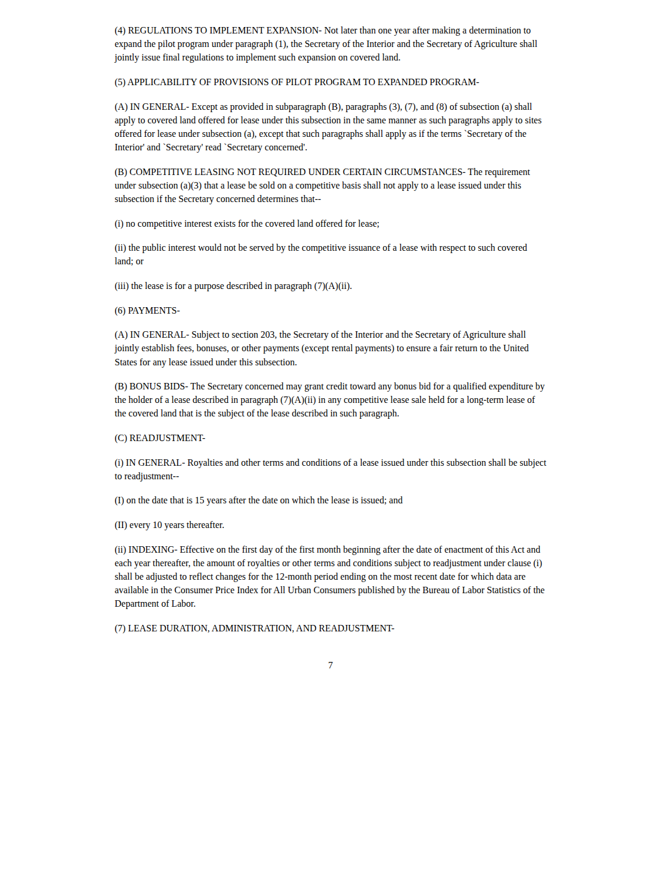(4) REGULATIONS TO IMPLEMENT EXPANSION- Not later than one year after making a determination to expand the pilot program under paragraph (1), the Secretary of the Interior and the Secretary of Agriculture shall jointly issue final regulations to implement such expansion on covered land.
(5) APPLICABILITY OF PROVISIONS OF PILOT PROGRAM TO EXPANDED PROGRAM-
(A) IN GENERAL- Except as provided in subparagraph (B), paragraphs (3), (7), and (8) of subsection (a) shall apply to covered land offered for lease under this subsection in the same manner as such paragraphs apply to sites offered for lease under subsection (a), except that such paragraphs shall apply as if the terms `Secretary of the Interior' and `Secretary' read `Secretary concerned'.
(B) COMPETITIVE LEASING NOT REQUIRED UNDER CERTAIN CIRCUMSTANCES- The requirement under subsection (a)(3) that a lease be sold on a competitive basis shall not apply to a lease issued under this subsection if the Secretary concerned determines that--
(i) no competitive interest exists for the covered land offered for lease;
(ii) the public interest would not be served by the competitive issuance of a lease with respect to such covered land; or
(iii) the lease is for a purpose described in paragraph (7)(A)(ii).
(6) PAYMENTS-
(A) IN GENERAL- Subject to section 203, the Secretary of the Interior and the Secretary of Agriculture shall jointly establish fees, bonuses, or other payments (except rental payments) to ensure a fair return to the United States for any lease issued under this subsection.
(B) BONUS BIDS- The Secretary concerned may grant credit toward any bonus bid for a qualified expenditure by the holder of a lease described in paragraph (7)(A)(ii) in any competitive lease sale held for a long-term lease of the covered land that is the subject of the lease described in such paragraph.
(C) READJUSTMENT-
(i) IN GENERAL- Royalties and other terms and conditions of a lease issued under this subsection shall be subject to readjustment--
(I) on the date that is 15 years after the date on which the lease is issued; and
(II) every 10 years thereafter.
(ii) INDEXING- Effective on the first day of the first month beginning after the date of enactment of this Act and each year thereafter, the amount of royalties or other terms and conditions subject to readjustment under clause (i) shall be adjusted to reflect changes for the 12-month period ending on the most recent date for which data are available in the Consumer Price Index for All Urban Consumers published by the Bureau of Labor Statistics of the Department of Labor.
(7) LEASE DURATION, ADMINISTRATION, AND READJUSTMENT-
7